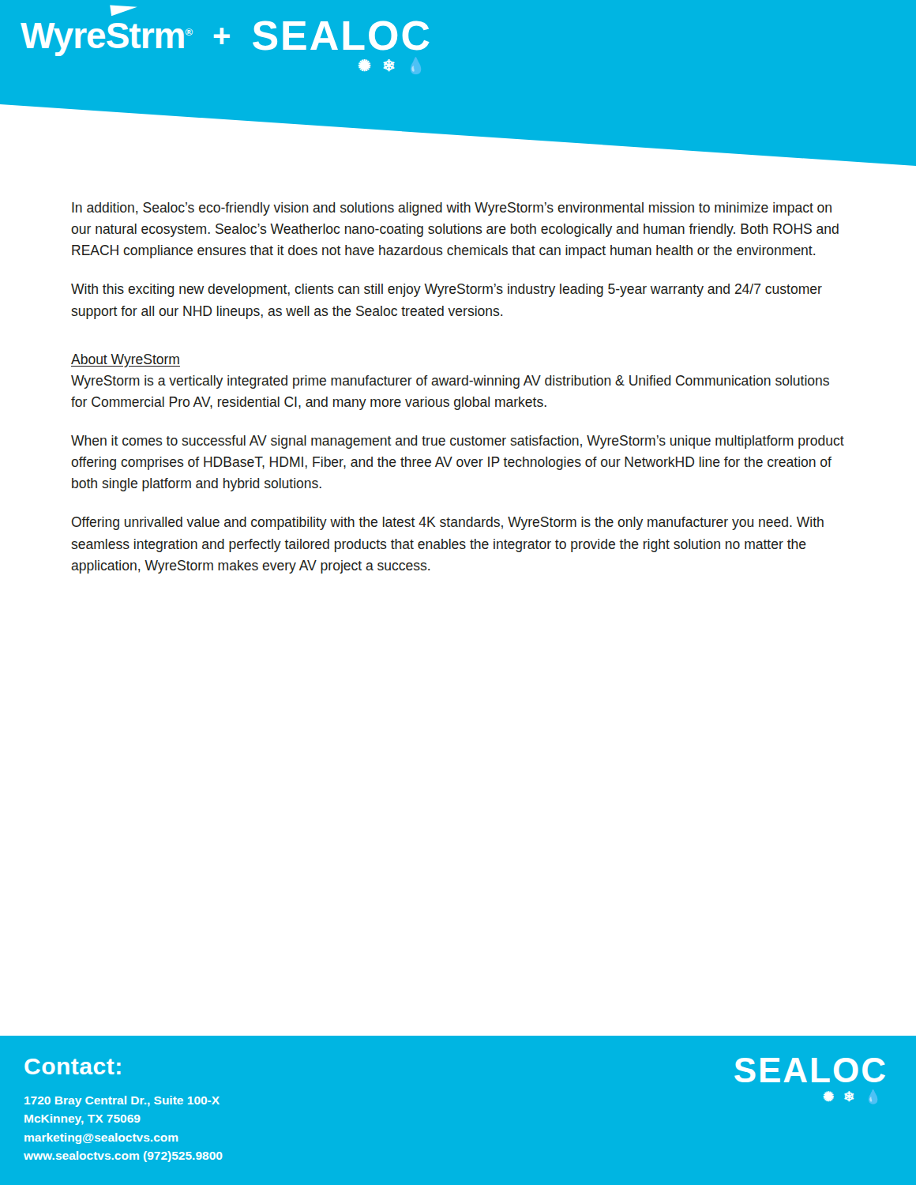WyreSt rm®
+
SEALOC✺ ❄ 💧
In addition, Sealoc’s eco-friendly vision and solutions aligned with WyreStorm’s environmental mission to minimize impact on our natural ecosystem. Sealoc’s Weatherloc nano-coating solutions are both ecologically and human friendly. Both ROHS and REACH compliance ensures that it does not have hazardous chemicals that can impact human health or the environment.
With this exciting new development, clients can still enjoy WyreStorm’s industry leading 5-year warranty and 24/7 customer support for all our NHD lineups, as well as the Sealoc treated versions.
About WyreStorm
WyreStorm is a vertically integrated prime manufacturer of award-winning AV distribution & Unified Communication solutions for Commercial Pro AV, residential CI, and many more various global markets.
When it comes to successful AV signal management and true customer satisfaction, WyreStorm’s unique multiplatform product offering comprises of HDBaseT, HDMI, Fiber, and the three AV over IP technologies of our NetworkHD line for the creation of both single platform and hybrid solutions.
Offering unrivalled value and compatibility with the latest 4K standards, WyreStorm is the only manufacturer you need. With seamless integration and perfectly tailored products that enables the integrator to provide the right solution no matter the application, WyreStorm makes every AV project a success.
Contact:
1720 Bray Central Dr., Suite 100-X
McKinney, TX 75069
marketing@sealoctvs.com
www.sealoctvs.com (972)525.9800
SEALOC✺ ❄ 💧